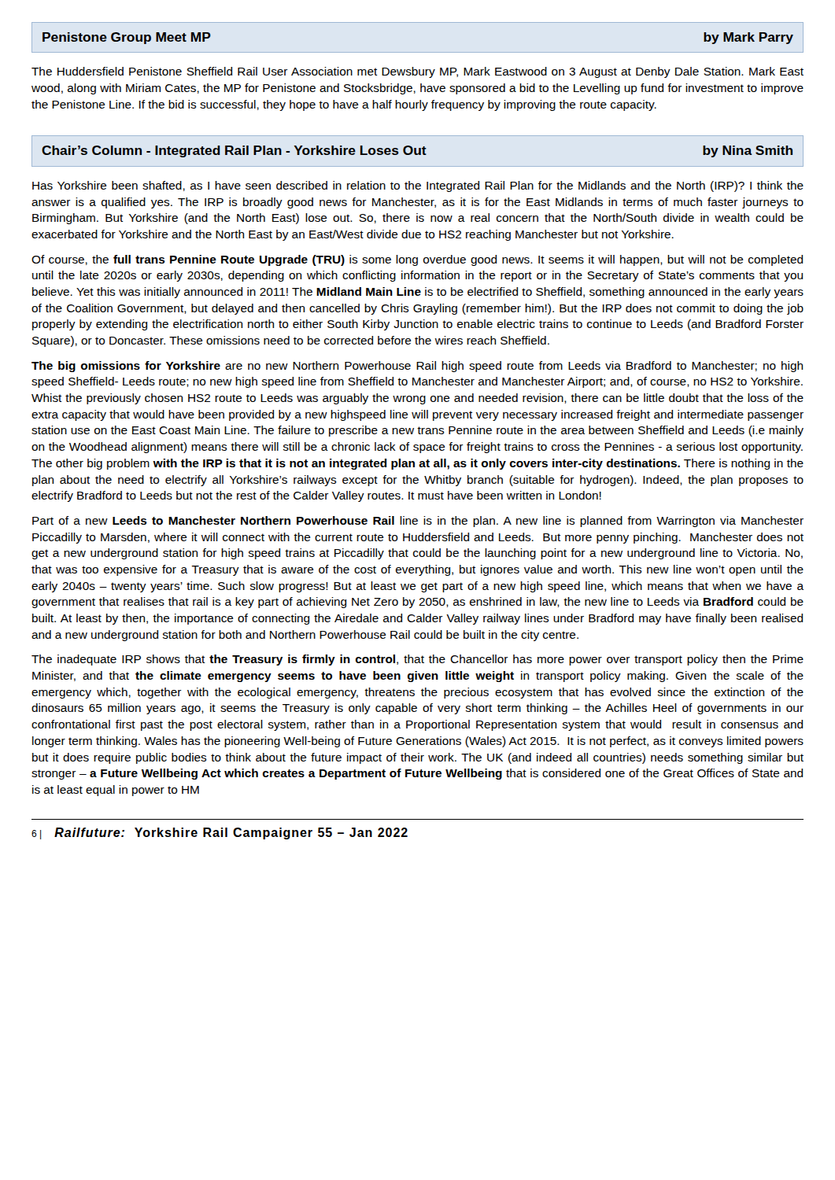Penistone Group Meet MP by Mark Parry
The Huddersfield Penistone Sheffield Rail User Association met Dewsbury MP, Mark Eastwood on 3 August at Denby Dale Station. Mark East wood, along with Miriam Cates, the MP for Penistone and Stocksbridge, have sponsored a bid to the Levelling up fund for investment to improve the Penistone Line. If the bid is successful, they hope to have a half hourly frequency by improving the route capacity.
Chair’s Column - Integrated Rail Plan - Yorkshire Loses Out by Nina Smith
Has Yorkshire been shafted, as I have seen described in relation to the Integrated Rail Plan for the Midlands and the North (IRP)? I think the answer is a qualified yes. The IRP is broadly good news for Manchester, as it is for the East Midlands in terms of much faster journeys to Birmingham. But Yorkshire (and the North East) lose out. So, there is now a real concern that the North/South divide in wealth could be exacerbated for Yorkshire and the North East by an East/West divide due to HS2 reaching Manchester but not Yorkshire.
Of course, the full trans Pennine Route Upgrade (TRU) is some long overdue good news. It seems it will happen, but will not be completed until the late 2020s or early 2030s, depending on which conflicting information in the report or in the Secretary of State’s comments that you believe. Yet this was initially announced in 2011! The Midland Main Line is to be electrified to Sheffield, something announced in the early years of the Coalition Government, but delayed and then cancelled by Chris Grayling (remember him!). But the IRP does not commit to doing the job properly by extending the electrification north to either South Kirby Junction to enable electric trains to continue to Leeds (and Bradford Forster Square), or to Doncaster. These omissions need to be corrected before the wires reach Sheffield.
The big omissions for Yorkshire are no new Northern Powerhouse Rail high speed route from Leeds via Bradford to Manchester; no high speed Sheffield- Leeds route; no new high speed line from Sheffield to Manchester and Manchester Airport; and, of course, no HS2 to Yorkshire. Whist the previously chosen HS2 route to Leeds was arguably the wrong one and needed revision, there can be little doubt that the loss of the extra capacity that would have been provided by a new highspeed line will prevent very necessary increased freight and intermediate passenger station use on the East Coast Main Line. The failure to prescribe a new trans Pennine route in the area between Sheffield and Leeds (i.e mainly on the Woodhead alignment) means there will still be a chronic lack of space for freight trains to cross the Pennines - a serious lost opportunity. The other big problem with the IRP is that it is not an integrated plan at all, as it only covers inter-city destinations. There is nothing in the plan about the need to electrify all Yorkshire’s railways except for the Whitby branch (suitable for hydrogen). Indeed, the plan proposes to electrify Bradford to Leeds but not the rest of the Calder Valley routes. It must have been written in London!
Part of a new Leeds to Manchester Northern Powerhouse Rail line is in the plan. A new line is planned from Warrington via Manchester Piccadilly to Marsden, where it will connect with the current route to Huddersfield and Leeds. But more penny pinching. Manchester does not get a new underground station for high speed trains at Piccadilly that could be the launching point for a new underground line to Victoria. No, that was too expensive for a Treasury that is aware of the cost of everything, but ignores value and worth. This new line won’t open until the early 2040s – twenty years’ time. Such slow progress! But at least we get part of a new high speed line, which means that when we have a government that realises that rail is a key part of achieving Net Zero by 2050, as enshrined in law, the new line to Leeds via Bradford could be built. At least by then, the importance of connecting the Airedale and Calder Valley railway lines under Bradford may have finally been realised and a new underground station for both and Northern Powerhouse Rail could be built in the city centre.
The inadequate IRP shows that the Treasury is firmly in control, that the Chancellor has more power over transport policy then the Prime Minister, and that the climate emergency seems to have been given little weight in transport policy making. Given the scale of the emergency which, together with the ecological emergency, threatens the precious ecosystem that has evolved since the extinction of the dinosaurs 65 million years ago, it seems the Treasury is only capable of very short term thinking – the Achilles Heel of governments in our confrontational first past the post electoral system, rather than in a Proportional Representation system that would result in consensus and longer term thinking. Wales has the pioneering Well-being of Future Generations (Wales) Act 2015. It is not perfect, as it conveys limited powers but it does require public bodies to think about the future impact of their work. The UK (and indeed all countries) needs something similar but stronger – a Future Wellbeing Act which creates a Department of Future Wellbeing that is considered one of the Great Offices of State and is at least equal in power to HM
6 | Railfuture: Yorkshire Rail Campaigner 55 – Jan 2022